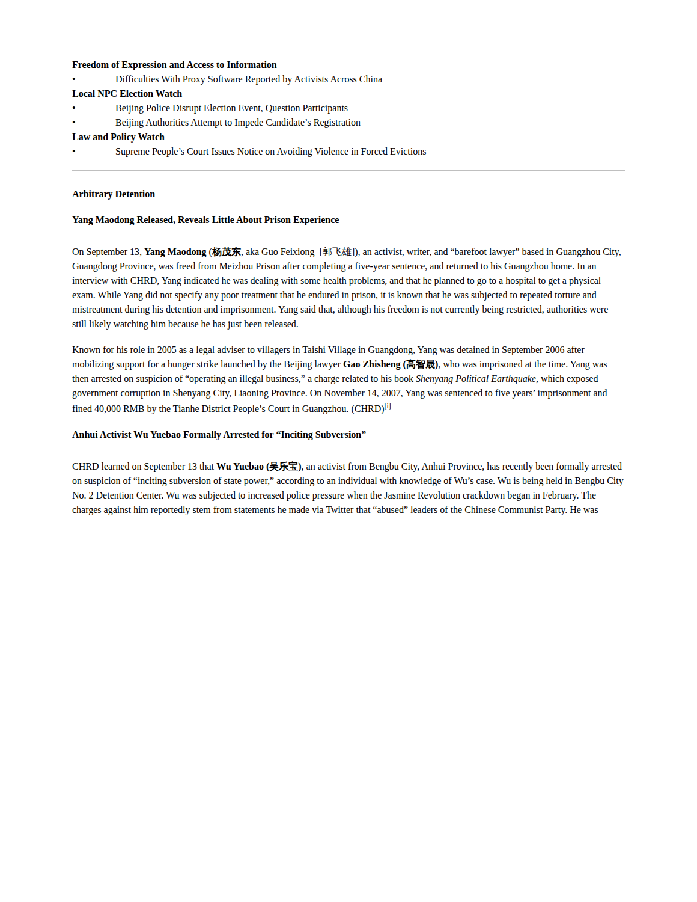Freedom of Expression and Access to Information
•Difficulties With Proxy Software Reported by Activists Across China
Local NPC Election Watch
•Beijing Police Disrupt Election Event, Question Participants
•Beijing Authorities Attempt to Impede Candidate’s Registration
Law and Policy Watch
•Supreme People’s Court Issues Notice on Avoiding Violence in Forced Evictions
Arbitrary Detention
Yang Maodong Released, Reveals Little About Prison Experience
On September 13, Yang Maodong (杨茂东, aka Guo Feixiong [郭飞雄]), an activist, writer, and “barefoot lawyer” based in Guangzhou City, Guangdong Province, was freed from Meizhou Prison after completing a five-year sentence, and returned to his Guangzhou home. In an interview with CHRD, Yang indicated he was dealing with some health problems, and that he planned to go to a hospital to get a physical exam. While Yang did not specify any poor treatment that he endured in prison, it is known that he was subjected to repeated torture and mistreatment during his detention and imprisonment. Yang said that, although his freedom is not currently being restricted, authorities were still likely watching him because he has just been released.
Known for his role in 2005 as a legal adviser to villagers in Taishi Village in Guangdong, Yang was detained in September 2006 after mobilizing support for a hunger strike launched by the Beijing lawyer Gao Zhisheng (高智晟), who was imprisoned at the time. Yang was then arrested on suspicion of “operating an illegal business,” a charge related to his book Shenyang Political Earthquake, which exposed government corruption in Shenyang City, Liaoning Province. On November 14, 2007, Yang was sentenced to five years’ imprisonment and fined 40,000 RMB by the Tianhe District People’s Court in Guangzhou. (CHRD)[i]
Anhui Activist Wu Yuebao Formally Arrested for “Inciting Subversion”
CHRD learned on September 13 that Wu Yuebao (吴乐宝), an activist from Bengbu City, Anhui Province, has recently been formally arrested on suspicion of “inciting subversion of state power,” according to an individual with knowledge of Wu’s case. Wu is being held in Bengbu City No. 2 Detention Center. Wu was subjected to increased police pressure when the Jasmine Revolution crackdown began in February. The charges against him reportedly stem from statements he made via Twitter that “abused” leaders of the Chinese Communist Party. He was